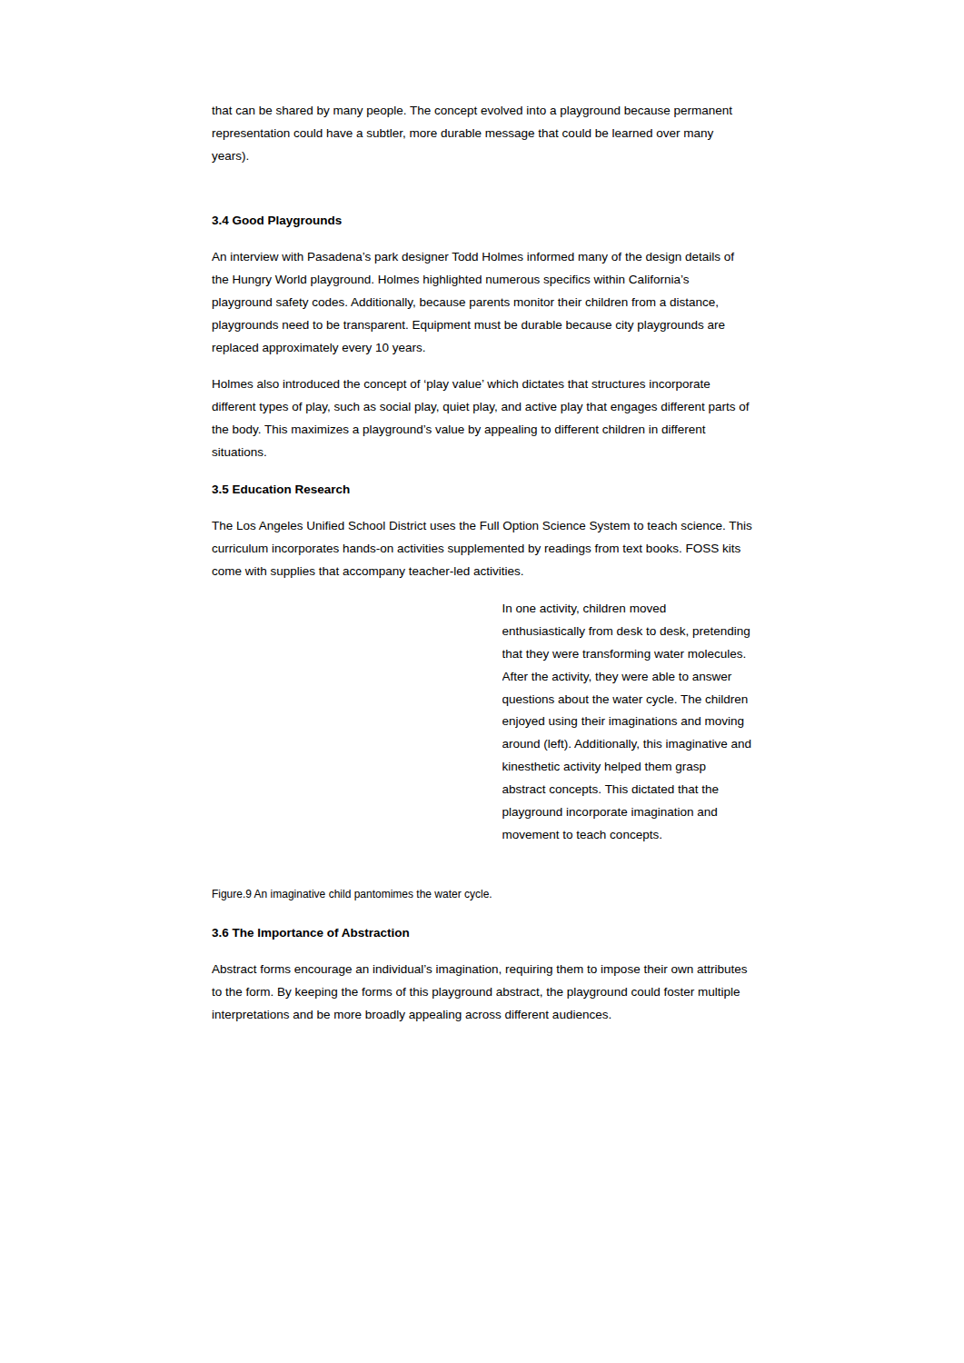that can be shared by many people. The concept evolved into a playground because permanent representation could have a subtler, more durable message that could be learned over many years).
3.4 Good Playgrounds
An interview with Pasadena’s park designer Todd Holmes informed many of the design details of the Hungry World playground. Holmes highlighted numerous specifics within California’s playground safety codes. Additionally, because parents monitor their children from a distance, playgrounds need to be transparent. Equipment must be durable because city playgrounds are replaced approximately every 10 years.
Holmes also introduced the concept of ‘play value’ which dictates that structures incorporate different types of play, such as social play, quiet play, and active play that engages different parts of the body. This maximizes a playground’s value by appealing to different children in different situations.
3.5 Education Research
The Los Angeles Unified School District uses the Full Option Science System to teach science. This curriculum incorporates hands-on activities supplemented by readings from text books. FOSS kits come with supplies that accompany teacher-led activities.
In one activity, children moved enthusiastically from desk to desk, pretending that they were transforming water molecules. After the activity, they were able to answer questions about the water cycle. The children enjoyed using their imaginations and moving around (left). Additionally, this imaginative and kinesthetic activity helped them grasp abstract concepts. This dictated that the playground incorporate imagination and movement to teach concepts.
Figure.9 An imaginative child pantomimes the water cycle.
3.6 The Importance of Abstraction
Abstract forms encourage an individual’s imagination, requiring them to impose their own attributes to the form. By keeping the forms of this playground abstract, the playground could foster multiple interpretations and be more broadly appealing across different audiences.